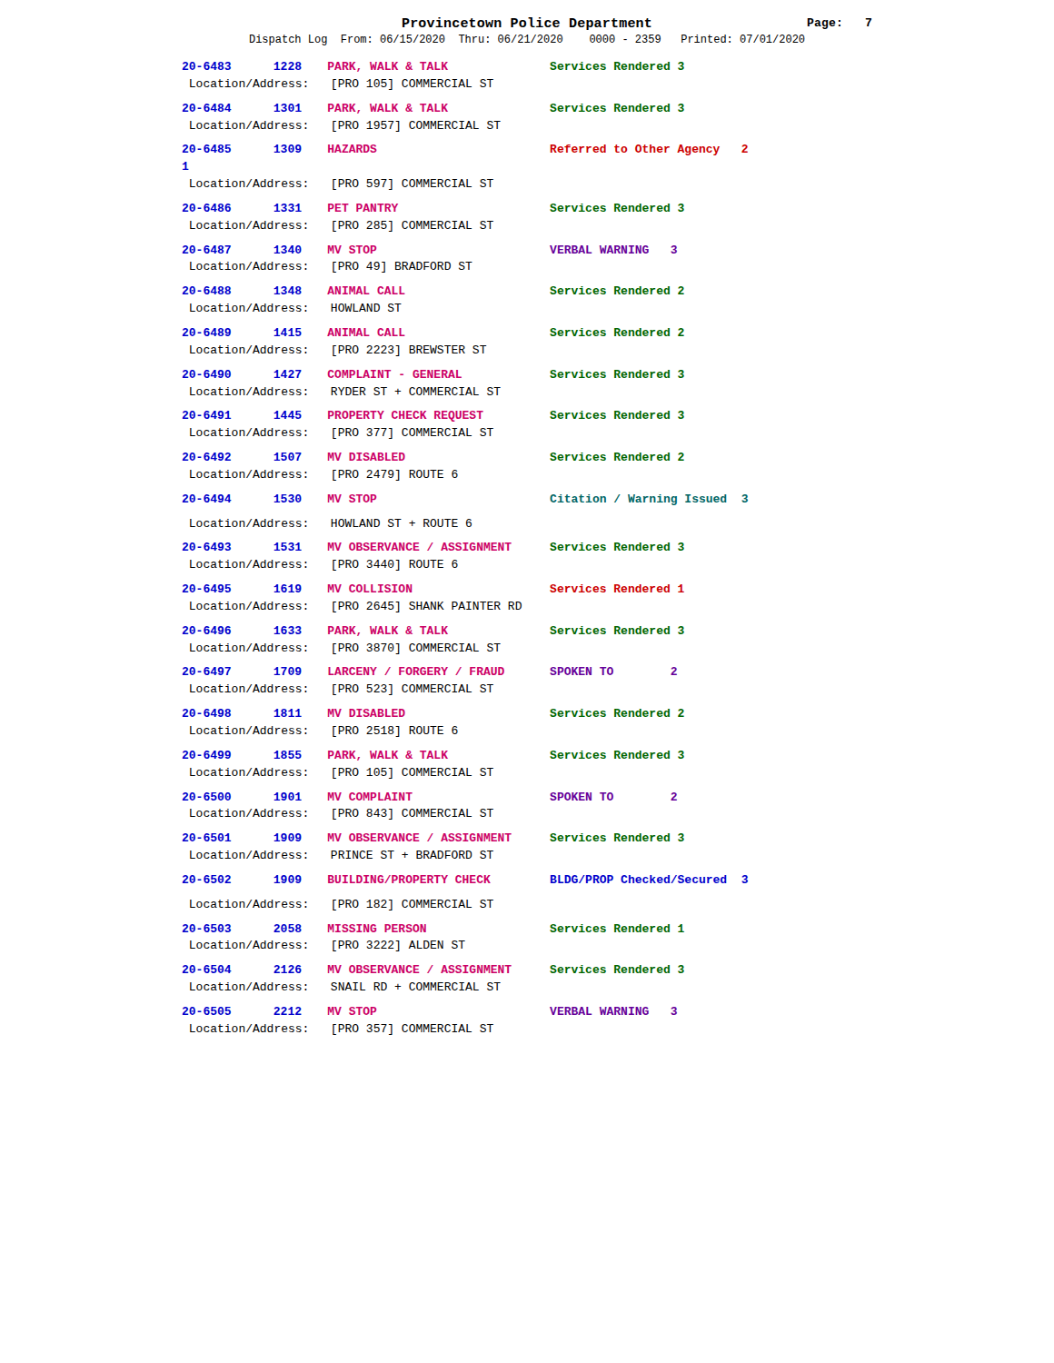Provincetown Police DepartmentPage: 7
Dispatch Log From: 06/15/2020 Thru: 06/21/2020 0000 - 2359 Printed: 07/01/2020
| 20-6483 | 1228 | PARK, WALK & TALK | Services Rendered 3 |
| Location/Address: [PRO 105] COMMERCIAL ST |
| 20-6484 | 1301 | PARK, WALK & TALK | Services Rendered 3 |
| Location/Address: [PRO 1957] COMMERCIAL ST |
| 20-6485 | 1309 | HAZARDS | Referred to Other Agency 2 |
| 1 |
| Location/Address: [PRO 597] COMMERCIAL ST |
| 20-6486 | 1331 | PET PANTRY | Services Rendered 3 |
| Location/Address: [PRO 285] COMMERCIAL ST |
| 20-6487 | 1340 | MV STOP | VERBAL WARNING 3 |
| Location/Address: [PRO 49] BRADFORD ST |
| 20-6488 | 1348 | ANIMAL CALL | Services Rendered 2 |
| Location/Address: HOWLAND ST |
| 20-6489 | 1415 | ANIMAL CALL | Services Rendered 2 |
| Location/Address: [PRO 2223] BREWSTER ST |
| 20-6490 | 1427 | COMPLAINT - GENERAL | Services Rendered 3 |
| Location/Address: RYDER ST + COMMERCIAL ST |
| 20-6491 | 1445 | PROPERTY CHECK REQUEST | Services Rendered 3 |
| Location/Address: [PRO 377] COMMERCIAL ST |
| 20-6492 | 1507 | MV DISABLED | Services Rendered 2 |
| Location/Address: [PRO 2479] ROUTE 6 |
| 20-6494 | 1530 | MV STOP | Citation / Warning Issued 3 |
| Location/Address: HOWLAND ST + ROUTE 6 |
| 20-6493 | 1531 | MV OBSERVANCE / ASSIGNMENT | Services Rendered 3 |
| Location/Address: [PRO 3440] ROUTE 6 |
| 20-6495 | 1619 | MV COLLISION | Services Rendered 1 |
| Location/Address: [PRO 2645] SHANK PAINTER RD |
| 20-6496 | 1633 | PARK, WALK & TALK | Services Rendered 3 |
| Location/Address: [PRO 3870] COMMERCIAL ST |
| 20-6497 | 1709 | LARCENY / FORGERY / FRAUD | SPOKEN TO 2 |
| Location/Address: [PRO 523] COMMERCIAL ST |
| 20-6498 | 1811 | MV DISABLED | Services Rendered 2 |
| Location/Address: [PRO 2518] ROUTE 6 |
| 20-6499 | 1855 | PARK, WALK & TALK | Services Rendered 3 |
| Location/Address: [PRO 105] COMMERCIAL ST |
| 20-6500 | 1901 | MV COMPLAINT | SPOKEN TO 2 |
| Location/Address: [PRO 843] COMMERCIAL ST |
| 20-6501 | 1909 | MV OBSERVANCE / ASSIGNMENT | Services Rendered 3 |
| Location/Address: PRINCE ST + BRADFORD ST |
| 20-6502 | 1909 | BUILDING/PROPERTY CHECK | BLDG/PROP Checked/Secured 3 |
| Location/Address: [PRO 182] COMMERCIAL ST |
| 20-6503 | 2058 | MISSING PERSON | Services Rendered 1 |
| Location/Address: [PRO 3222] ALDEN ST |
| 20-6504 | 2126 | MV OBSERVANCE / ASSIGNMENT | Services Rendered 3 |
| Location/Address: SNAIL RD + COMMERCIAL ST |
| 20-6505 | 2212 | MV STOP | VERBAL WARNING 3 |
| Location/Address: [PRO 357] COMMERCIAL ST |